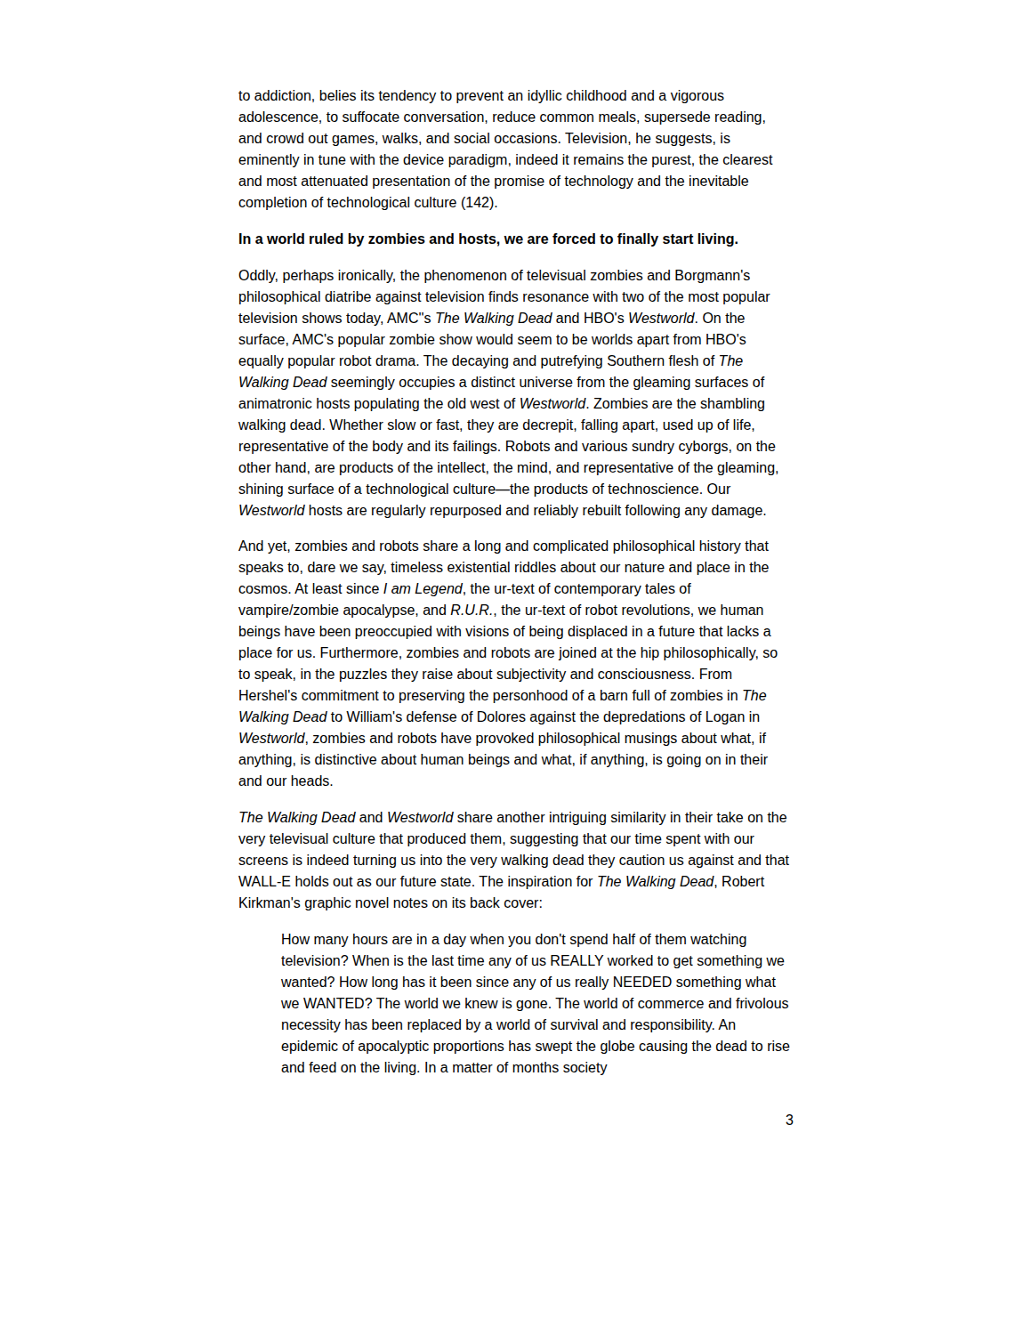to addiction, belies its tendency to prevent an idyllic childhood and a vigorous adolescence, to suffocate conversation, reduce common meals, supersede reading, and crowd out games, walks, and social occasions. Television, he suggests, is eminently in tune with the device paradigm, indeed it remains the purest, the clearest and most attenuated presentation of the promise of technology and the inevitable completion of technological culture (142).
In a world ruled by zombies and hosts, we are forced to finally start living.
Oddly, perhaps ironically, the phenomenon of televisual zombies and Borgmann's philosophical diatribe against television finds resonance with two of the most popular television shows today, AMC''s The Walking Dead and HBO's Westworld. On the surface, AMC's popular zombie show would seem to be worlds apart from HBO's equally popular robot drama. The decaying and putrefying Southern flesh of The Walking Dead seemingly occupies a distinct universe from the gleaming surfaces of animatronic hosts populating the old west of Westworld. Zombies are the shambling walking dead. Whether slow or fast, they are decrepit, falling apart, used up of life, representative of the body and its failings. Robots and various sundry cyborgs, on the other hand, are products of the intellect, the mind, and representative of the gleaming, shining surface of a technological culture—the products of technoscience. Our Westworld hosts are regularly repurposed and reliably rebuilt following any damage.
And yet, zombies and robots share a long and complicated philosophical history that speaks to, dare we say, timeless existential riddles about our nature and place in the cosmos. At least since I am Legend, the ur-text of contemporary tales of vampire/zombie apocalypse, and R.U.R., the ur-text of robot revolutions, we human beings have been preoccupied with visions of being displaced in a future that lacks a place for us. Furthermore, zombies and robots are joined at the hip philosophically, so to speak, in the puzzles they raise about subjectivity and consciousness. From Hershel's commitment to preserving the personhood of a barn full of zombies in The Walking Dead to William's defense of Dolores against the depredations of Logan in Westworld, zombies and robots have provoked philosophical musings about what, if anything, is distinctive about human beings and what, if anything, is going on in their and our heads.
The Walking Dead and Westworld share another intriguing similarity in their take on the very televisual culture that produced them, suggesting that our time spent with our screens is indeed turning us into the very walking dead they caution us against and that WALL-E holds out as our future state. The inspiration for The Walking Dead, Robert Kirkman's graphic novel notes on its back cover:
How many hours are in a day when you don't spend half of them watching television? When is the last time any of us REALLY worked to get something we wanted? How long has it been since any of us really NEEDED something what we WANTED? The world we knew is gone. The world of commerce and frivolous necessity has been replaced by a world of survival and responsibility. An epidemic of apocalyptic proportions has swept the globe causing the dead to rise and feed on the living. In a matter of months society
3